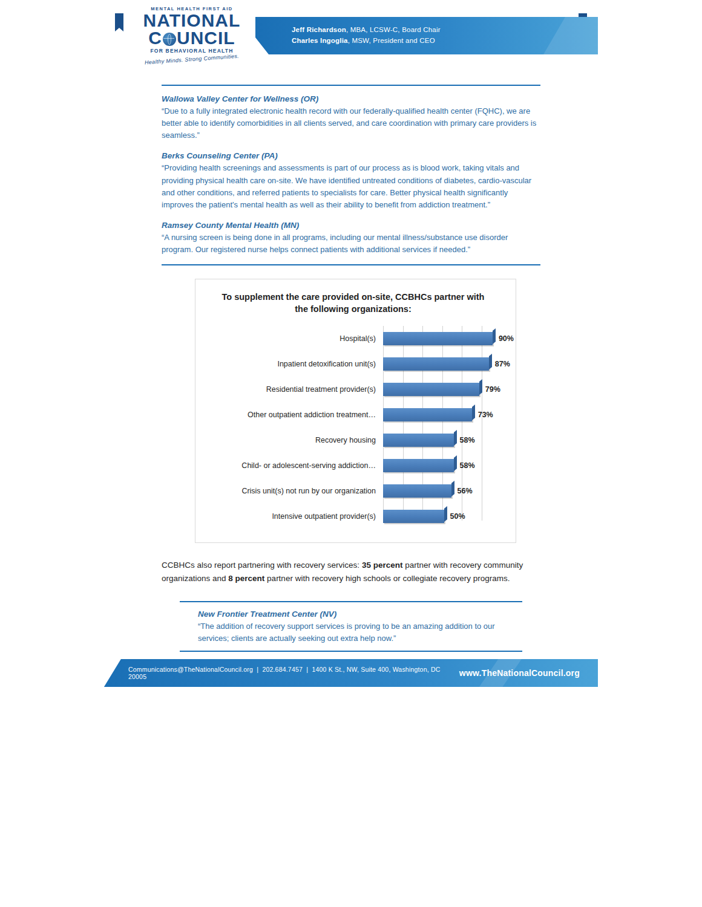MENTAL HEALTH FIRST AID
NATIONAL
C UNCIL
FOR BEHAVIORAL HEALTH
Healthy Minds. Strong Communities.
Jeff Richardson, MBA, LCSW-C, Board Chair
Charles Ingoglia, MSW, President and CEO
Wallowa Valley Center for Wellness (OR)
“Due to a fully integrated electronic health record with our federally-qualified health center (FQHC), we are better able to identify comorbidities in all clients served, and care coordination with primary care providers is seamless.”
Berks Counseling Center (PA)
“Providing health screenings and assessments is part of our process as is blood work, taking vitals and providing physical health care on-site. We have identified untreated conditions of diabetes, cardio-vascular and other conditions, and referred patients to specialists for care. Better physical health significantly improves the patient's mental health as well as their ability to benefit from addiction treatment.”
Ramsey County Mental Health (MN)
“A nursing screen is being done in all programs, including our mental illness/substance use disorder program. Our registered nurse helps connect patients with additional services if needed.”
To supplement the care provided on-site, CCBHCs partner with
the following organizations:
Hospital(s)
90%
Inpatient detoxification unit(s)
87%
Residential treatment provider(s)
79%
Other outpatient addiction treatment…
73%
Recovery housing
58%
Child- or adolescent-serving addiction…
58%
Crisis unit(s) not run by our organization
56%
Intensive outpatient provider(s)
50%
CCBHCs also report partnering with recovery services: 35 percent partner with recovery community organizations and 8 percent partner with recovery high schools or collegiate recovery programs.
New Frontier Treatment Center (NV)
“The addition of recovery support services is proving to be an amazing addition to our services; clients are actually seeking out extra help now.”
Communications@TheNationalCouncil.org | 202.684.7457 | 1400 K St., NW, Suite 400, Washington, DC 20005
www.TheNationalCouncil.org